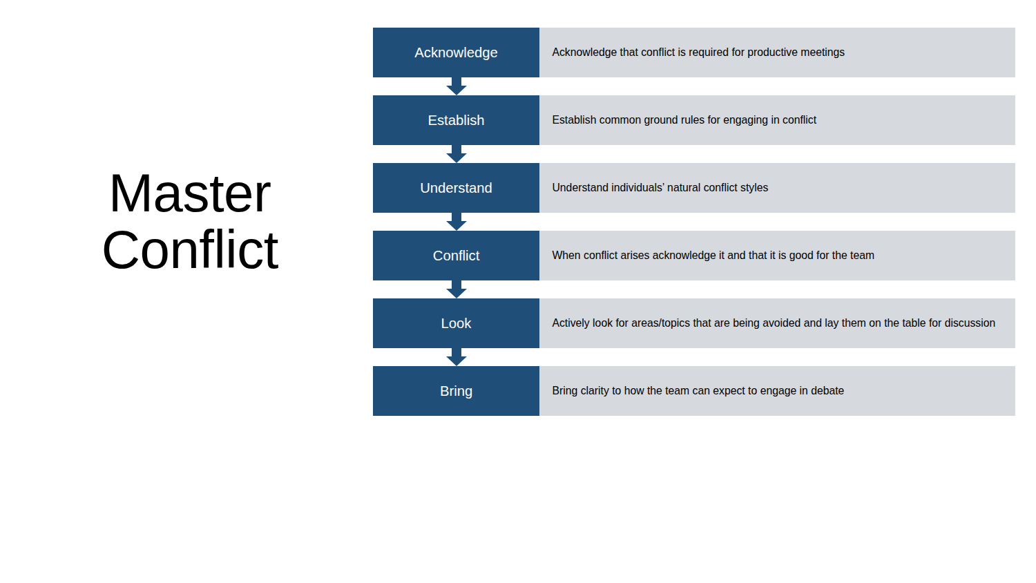Master
Conflict
Acknowledge
Acknowledge that conflict is required for productive meetings
Establish
Establish common ground rules for engaging in conflict
Understand
Understand individuals’ natural conflict styles
Conflict
When conflict arises acknowledge it and that it is good for the team
Look
Actively look for areas/topics that are being avoided and lay them on the table for discussion
Bring
Bring clarity to how the team can expect to engage in debate